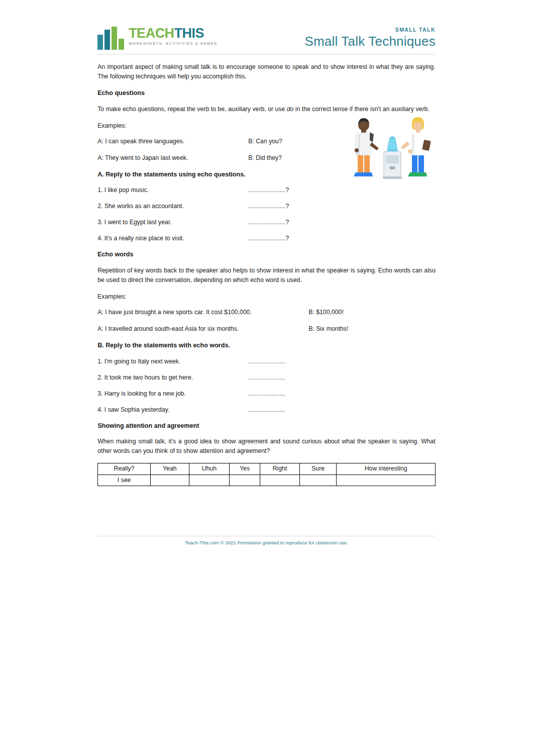TEACH THIS
WORKSHEETS, ACTIVITIES & GAMES
Small Talk
Small Talk Techniques
An important aspect of making small talk is to encourage someone to speak and to show interest in what they are saying. The following techniques will help you accomplish this.
Echo questions
To make echo questions, repeat the verb to be, auxiliary verb, or use do in the correct tense if there isn't an auxiliary verb.
Examples:
A: I can speak three languages.
B: Can you?
A: They went to Japan last week.
B: Did they?
A. Reply to the statements using echo questions.
1. I like pop music.
...................?
2. She works as an accountant.
...................?
3. I went to Egypt last year.
...................?
4. It's a really nice place to visit.
...................?
Echo words
Repetition of key words back to the speaker also helps to show interest in what the speaker is saying. Echo words can also be used to direct the conversation, depending on which echo word is used.
Examples:
A: I have just brought a new sports car. It cost $100,000.
B: $100,000!
A: I travelled around south-east Asia for six months.
B: Six months!
B. Reply to the statements with echo words.
1. I'm going to Italy next week.
...................
2. It took me two hours to get here.
...................
3. Harry is looking for a new job.
...................
4. I saw Sophia yesterday.
...................
Showing attention and agreement
When making small talk, it's a good idea to show agreement and sound curious about what the speaker is saying. What other words can you think of to show attention and agreement?
| Really? | Yeah | Uhuh | Yes | Right | Sure | How interesting |
| I see | | | | | | |
Teach-This.com © 2021 Permission granted to reproduce for classroom use.